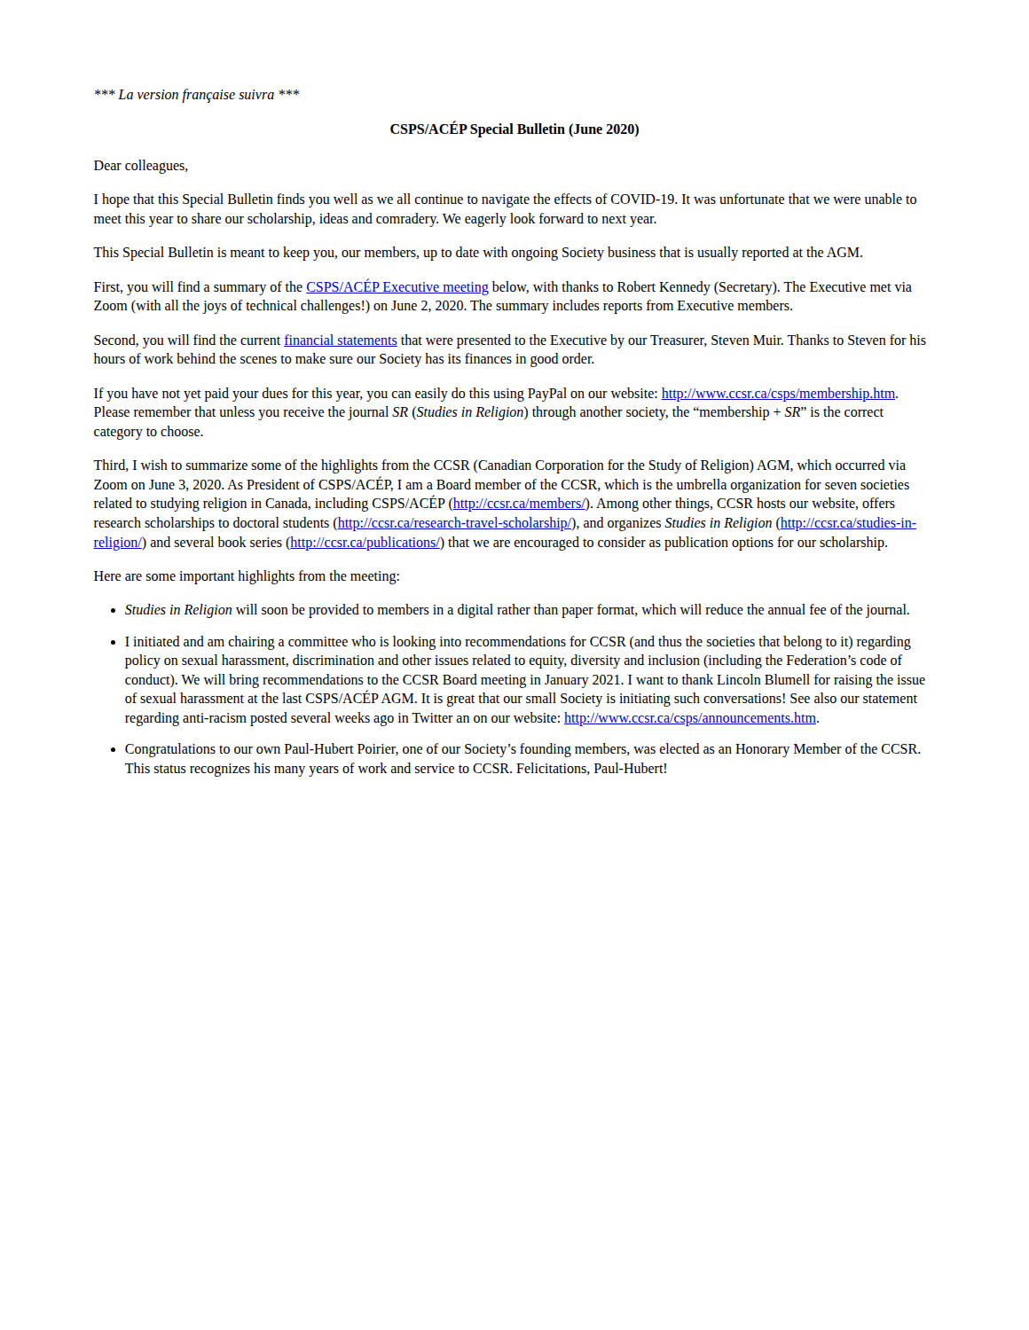*** La version française suivra ***
CSPS/ACÉP Special Bulletin (June 2020)
Dear colleagues,
I hope that this Special Bulletin finds you well as we all continue to navigate the effects of COVID-19. It was unfortunate that we were unable to meet this year to share our scholarship, ideas and comradery. We eagerly look forward to next year.
This Special Bulletin is meant to keep you, our members, up to date with ongoing Society business that is usually reported at the AGM.
First, you will find a summary of the CSPS/ACÉP Executive meeting below, with thanks to Robert Kennedy (Secretary). The Executive met via Zoom (with all the joys of technical challenges!) on June 2, 2020. The summary includes reports from Executive members.
Second, you will find the current financial statements that were presented to the Executive by our Treasurer, Steven Muir. Thanks to Steven for his hours of work behind the scenes to make sure our Society has its finances in good order.
If you have not yet paid your dues for this year, you can easily do this using PayPal on our website: http://www.ccsr.ca/csps/membership.htm. Please remember that unless you receive the journal SR (Studies in Religion) through another society, the “membership + SR” is the correct category to choose.
Third, I wish to summarize some of the highlights from the CCSR (Canadian Corporation for the Study of Religion) AGM, which occurred via Zoom on June 3, 2020. As President of CSPS/ACÉP, I am a Board member of the CCSR, which is the umbrella organization for seven societies related to studying religion in Canada, including CSPS/ACÉP (http://ccsr.ca/members/). Among other things, CCSR hosts our website, offers research scholarships to doctoral students (http://ccsr.ca/research-travel-scholarship/), and organizes Studies in Religion (http://ccsr.ca/studies-in-religion/) and several book series (http://ccsr.ca/publications/) that we are encouraged to consider as publication options for our scholarship.
Here are some important highlights from the meeting:
Studies in Religion will soon be provided to members in a digital rather than paper format, which will reduce the annual fee of the journal.
I initiated and am chairing a committee who is looking into recommendations for CCSR (and thus the societies that belong to it) regarding policy on sexual harassment, discrimination and other issues related to equity, diversity and inclusion (including the Federation’s code of conduct). We will bring recommendations to the CCSR Board meeting in January 2021. I want to thank Lincoln Blumell for raising the issue of sexual harassment at the last CSPS/ACÉP AGM. It is great that our small Society is initiating such conversations! See also our statement regarding anti-racism posted several weeks ago in Twitter an on our website: http://www.ccsr.ca/csps/announcements.htm.
Congratulations to our own Paul-Hubert Poirier, one of our Society’s founding members, was elected as an Honorary Member of the CCSR. This status recognizes his many years of work and service to CCSR. Felicitations, Paul-Hubert!